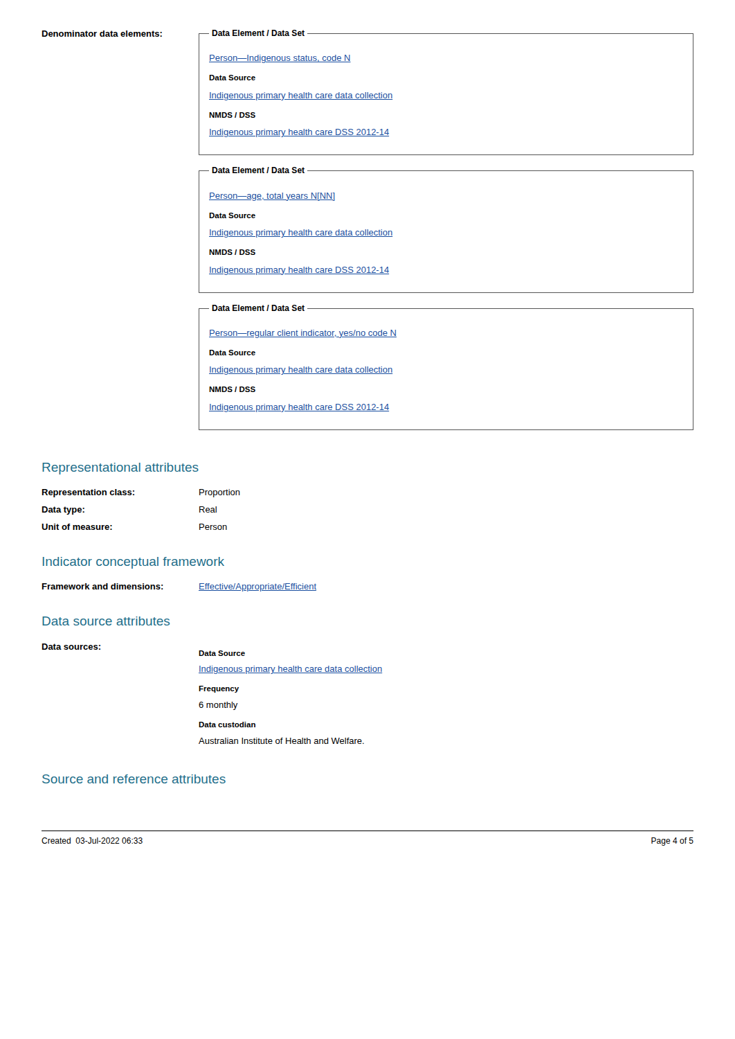Denominator data elements:
Data Element / Data Set
Person—Indigenous status, code N
Data Source
Indigenous primary health care data collection
NMDS / DSS
Indigenous primary health care DSS 2012-14
Data Element / Data Set
Person—age, total years N[NN]
Data Source
Indigenous primary health care data collection
NMDS / DSS
Indigenous primary health care DSS 2012-14
Data Element / Data Set
Person—regular client indicator, yes/no code N
Data Source
Indigenous primary health care data collection
NMDS / DSS
Indigenous primary health care DSS 2012-14
Representational attributes
Representation class:
Proportion
Data type:
Real
Unit of measure:
Person
Indicator conceptual framework
Framework and dimensions:
Effective/Appropriate/Efficient
Data source attributes
Data sources:
Data Source
Indigenous primary health care data collection
Frequency
6 monthly
Data custodian
Australian Institute of Health and Welfare.
Source and reference attributes
Created 03-Jul-2022 06:33
Page 4 of 5